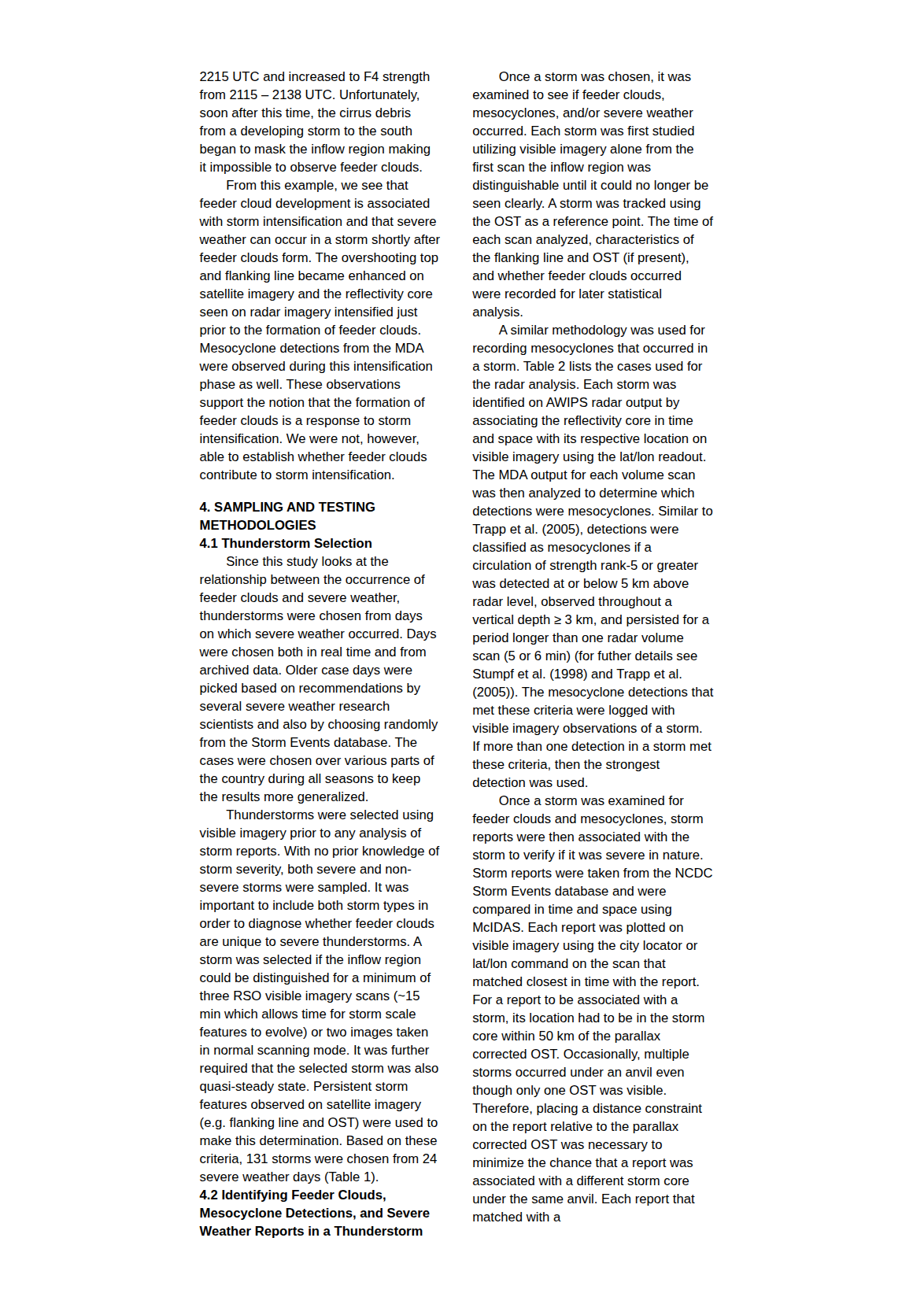2215 UTC and increased to F4 strength from 2115 – 2138 UTC. Unfortunately, soon after this time, the cirrus debris from a developing storm to the south began to mask the inflow region making it impossible to observe feeder clouds.
From this example, we see that feeder cloud development is associated with storm intensification and that severe weather can occur in a storm shortly after feeder clouds form. The overshooting top and flanking line became enhanced on satellite imagery and the reflectivity core seen on radar imagery intensified just prior to the formation of feeder clouds. Mesocyclone detections from the MDA were observed during this intensification phase as well. These observations support the notion that the formation of feeder clouds is a response to storm intensification. We were not, however, able to establish whether feeder clouds contribute to storm intensification.
4. SAMPLING AND TESTING METHODOLOGIES
4.1 Thunderstorm Selection
Since this study looks at the relationship between the occurrence of feeder clouds and severe weather, thunderstorms were chosen from days on which severe weather occurred. Days were chosen both in real time and from archived data. Older case days were picked based on recommendations by several severe weather research scientists and also by choosing randomly from the Storm Events database. The cases were chosen over various parts of the country during all seasons to keep the results more generalized.
Thunderstorms were selected using visible imagery prior to any analysis of storm reports. With no prior knowledge of storm severity, both severe and non-severe storms were sampled. It was important to include both storm types in order to diagnose whether feeder clouds are unique to severe thunderstorms. A storm was selected if the inflow region could be distinguished for a minimum of three RSO visible imagery scans (~15 min which allows time for storm scale features to evolve) or two images taken in normal scanning mode. It was further required that the selected storm was also quasi-steady state. Persistent storm features observed on satellite imagery (e.g. flanking line and OST) were used to make this determination. Based on these criteria, 131 storms were chosen from 24 severe weather days (Table 1).
4.2 Identifying Feeder Clouds, Mesocyclone Detections, and Severe Weather Reports in a Thunderstorm
Once a storm was chosen, it was examined to see if feeder clouds, mesocyclones, and/or severe weather occurred. Each storm was first studied utilizing visible imagery alone from the first scan the inflow region was distinguishable until it could no longer be seen clearly. A storm was tracked using the OST as a reference point. The time of each scan analyzed, characteristics of the flanking line and OST (if present), and whether feeder clouds occurred were recorded for later statistical analysis.
A similar methodology was used for recording mesocyclones that occurred in a storm. Table 2 lists the cases used for the radar analysis. Each storm was identified on AWIPS radar output by associating the reflectivity core in time and space with its respective location on visible imagery using the lat/lon readout. The MDA output for each volume scan was then analyzed to determine which detections were mesocyclones. Similar to Trapp et al. (2005), detections were classified as mesocyclones if a circulation of strength rank-5 or greater was detected at or below 5 km above radar level, observed throughout a vertical depth ≥ 3 km, and persisted for a period longer than one radar volume scan (5 or 6 min) (for futher details see Stumpf et al. (1998) and Trapp et al. (2005)). The mesocyclone detections that met these criteria were logged with visible imagery observations of a storm. If more than one detection in a storm met these criteria, then the strongest detection was used.
Once a storm was examined for feeder clouds and mesocyclones, storm reports were then associated with the storm to verify if it was severe in nature. Storm reports were taken from the NCDC Storm Events database and were compared in time and space using McIDAS. Each report was plotted on visible imagery using the city locator or lat/lon command on the scan that matched closest in time with the report. For a report to be associated with a storm, its location had to be in the storm core within 50 km of the parallax corrected OST. Occasionally, multiple storms occurred under an anvil even though only one OST was visible. Therefore, placing a distance constraint on the report relative to the parallax corrected OST was necessary to minimize the chance that a report was associated with a different storm core under the same anvil. Each report that matched with a